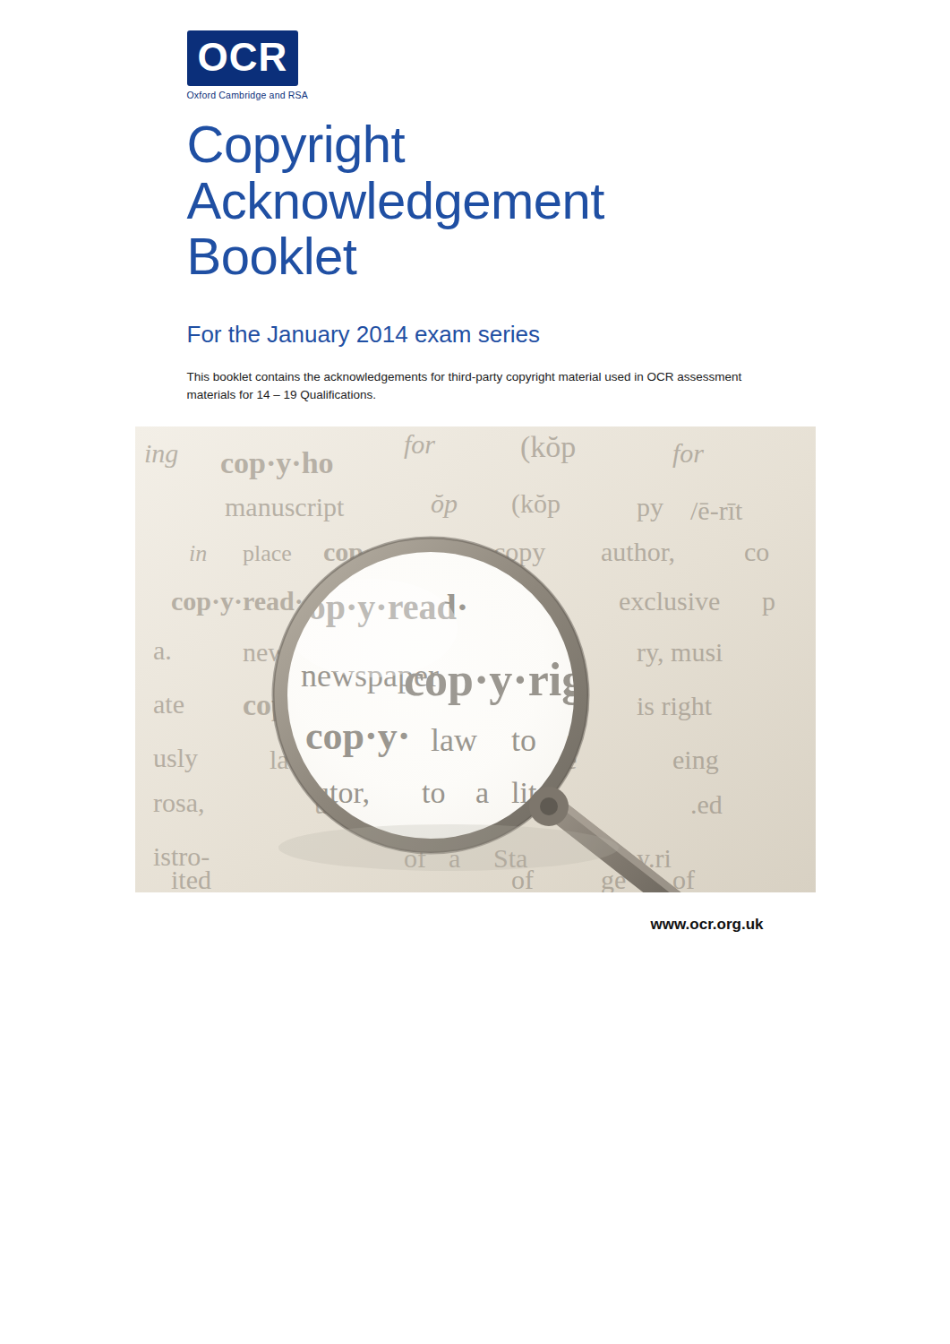OCR
Oxford Cambridge and RSA
Copyright
Acknowledgement
Booklet
For the January 2014 exam series
This booklet contains the acknowledgements for third-party copyright material used in OCR assessment materials for 14 – 19 Qualifications.
ing cop·y·ho for (kŏp for manuscript ŏp (kŏp py /ē-rīt in place cop·y·ist copy author, co cop·y·read· er (kŏp exclusive p a. newspaper copyright ry, musi ate cop·y· law to an ex is right usly law to an exclusive eing rosa, utor, to a litera .ed istro- of a Sta y.ri ited of ge of cop·y·read· newspaper cop·y·right cop·y· law to an utor, to a litera
www.ocr.org.uk